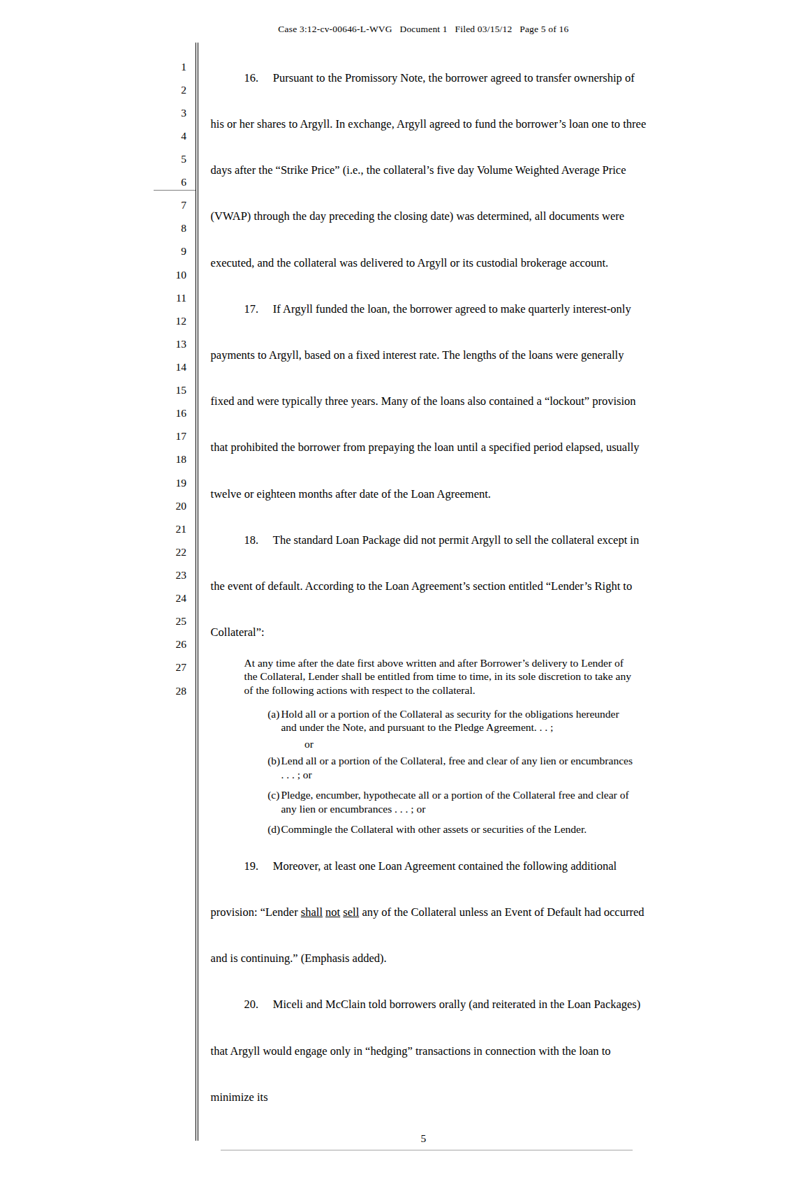Case 3:12-cv-00646-L-WVG Document 1 Filed 03/15/12 Page 5 of 16
1
2
3
4
5
6
7
8
9
10
11
12
13
14
15
16
17
18
19
20
21
22
23
24
25
26
27
28
16. Pursuant to the Promissory Note, the borrower agreed to transfer ownership of his or her shares to Argyll. In exchange, Argyll agreed to fund the borrower’s loan one to three days after the “Strike Price” (i.e., the collateral’s five day Volume Weighted Average Price (VWAP) through the day preceding the closing date) was determined, all documents were executed, and the collateral was delivered to Argyll or its custodial brokerage account.
17. If Argyll funded the loan, the borrower agreed to make quarterly interest-only payments to Argyll, based on a fixed interest rate. The lengths of the loans were generally fixed and were typically three years. Many of the loans also contained a “lockout” provision that prohibited the borrower from prepaying the loan until a specified period elapsed, usually twelve or eighteen months after date of the Loan Agreement.
18. The standard Loan Package did not permit Argyll to sell the collateral except in the event of default. According to the Loan Agreement’s section entitled “Lender’s Right to Collateral”:
At any time after the date first above written and after Borrower’s delivery to Lender of the Collateral, Lender shall be entitled from time to time, in its sole discretion to take any of the following actions with respect to the collateral.
(a) Hold all or a portion of the Collateral as security for the obligations hereunder and under the Note, and pursuant to the Pledge Agreement. . . ;
or
(b) Lend all or a portion of the Collateral, free and clear of any lien or encumbrances . . . ; or
(c) Pledge, encumber, hypothecate all or a portion of the Collateral free and clear of any lien or encumbrances . . . ; or
(d) Commingle the Collateral with other assets or securities of the Lender.
19. Moreover, at least one Loan Agreement contained the following additional provision: “Lender shall not sell any of the Collateral unless an Event of Default had occurred and is continuing.” (Emphasis added).
20. Miceli and McClain told borrowers orally (and reiterated in the Loan Packages) that Argyll would engage only in “hedging” transactions in connection with the loan to minimize its
5